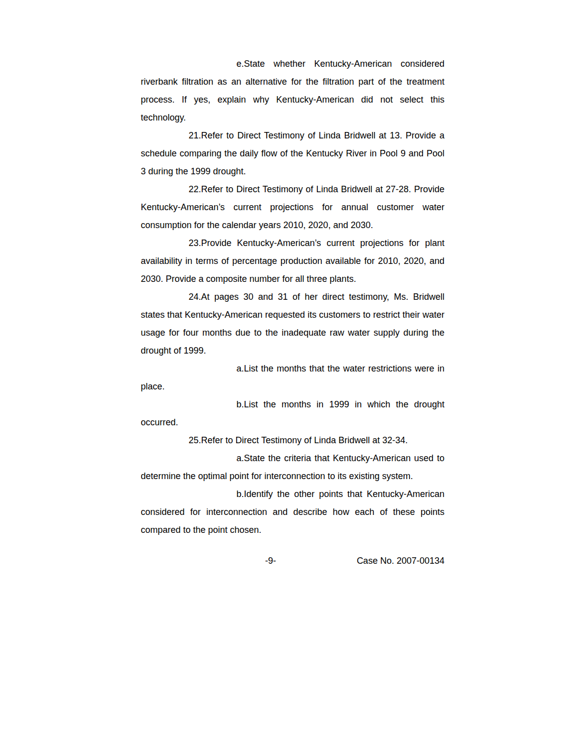e. State whether Kentucky-American considered riverbank filtration as an alternative for the filtration part of the treatment process. If yes, explain why Kentucky-American did not select this technology.
21. Refer to Direct Testimony of Linda Bridwell at 13. Provide a schedule comparing the daily flow of the Kentucky River in Pool 9 and Pool 3 during the 1999 drought.
22. Refer to Direct Testimony of Linda Bridwell at 27-28. Provide Kentucky-American’s current projections for annual customer water consumption for the calendar years 2010, 2020, and 2030.
23. Provide Kentucky-American’s current projections for plant availability in terms of percentage production available for 2010, 2020, and 2030. Provide a composite number for all three plants.
24. At pages 30 and 31 of her direct testimony, Ms. Bridwell states that Kentucky-American requested its customers to restrict their water usage for four months due to the inadequate raw water supply during the drought of 1999.
a. List the months that the water restrictions were in place.
b. List the months in 1999 in which the drought occurred.
25. Refer to Direct Testimony of Linda Bridwell at 32-34.
a. State the criteria that Kentucky-American used to determine the optimal point for interconnection to its existing system.
b. Identify the other points that Kentucky-American considered for interconnection and describe how each of these points compared to the point chosen.
-9-
Case No. 2007-00134